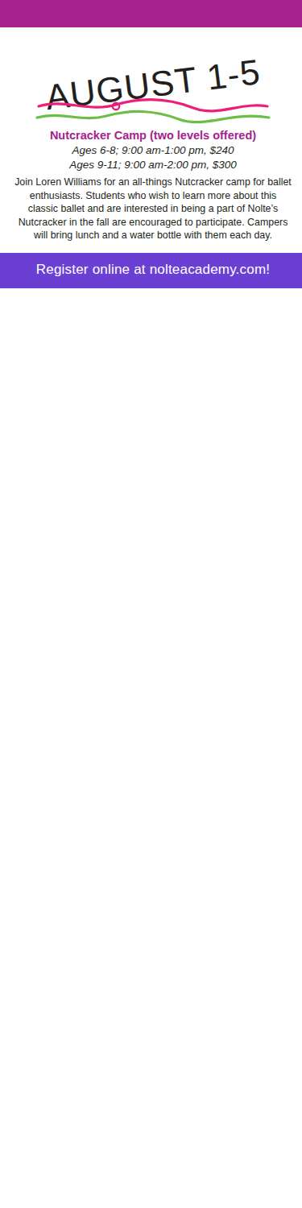AUGUST 1-5
Nutcracker Camp (two levels offered)
Ages 6-8; 9:00 am-1:00 pm, $240
Ages 9-11; 9:00 am-2:00 pm, $300
Join Loren Williams for an all-things Nutcracker camp for ballet enthusiasts. Students who wish to learn more about this classic ballet and are interested in being a part of Nolte’s Nutcracker in the fall are encouraged to participate. Campers will bring lunch and a water bottle with them each day.
Register online at nolteacademy.com!